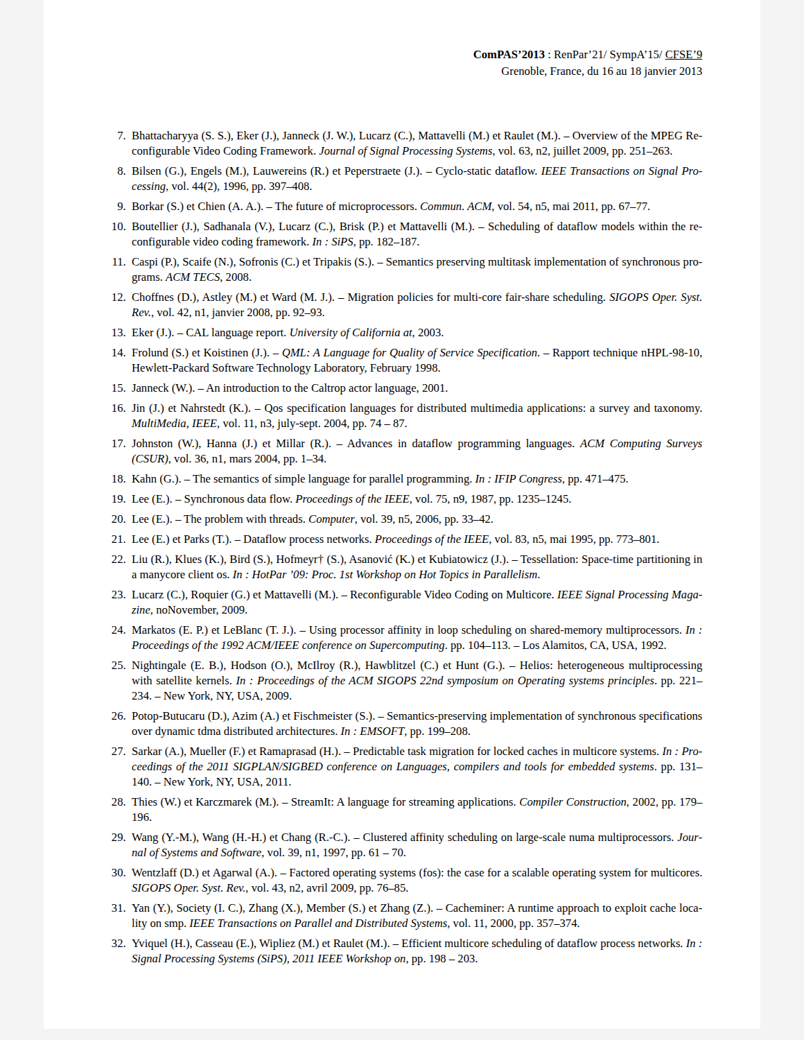ComPAS’2013 : RenPar’21/ SympA’15/ CFSE’9 Grenoble, France, du 16 au 18 janvier 2013
Bhattacharyya (S. S.), Eker (J.), Janneck (J. W.), Lucarz (C.), Mattavelli (M.) et Raulet (M.). – Overview of the MPEG Reconfigurable Video Coding Framework. Journal of Signal Processing Systems, vol. 63, n2, juillet 2009, pp. 251–263.
Bilsen (G.), Engels (M.), Lauwereins (R.) et Peperstraete (J.). – Cyclo-static dataflow. IEEE Transactions on Signal Processing, vol. 44(2), 1996, pp. 397–408.
Borkar (S.) et Chien (A. A.). – The future of microprocessors. Commun. ACM, vol. 54, n5, mai 2011, pp. 67–77.
Boutellier (J.), Sadhanala (V.), Lucarz (C.), Brisk (P.) et Mattavelli (M.). – Scheduling of dataflow models within the reconfigurable video coding framework. In : SiPS, pp. 182–187.
Caspi (P.), Scaife (N.), Sofronis (C.) et Tripakis (S.). – Semantics preserving multitask implementation of synchronous programs. ACM TECS, 2008.
Choffnes (D.), Astley (M.) et Ward (M. J.). – Migration policies for multi-core fair-share scheduling. SIGOPS Oper. Syst. Rev., vol. 42, n1, janvier 2008, pp. 92–93.
Eker (J.). – CAL language report. University of California at, 2003.
Frolund (S.) et Koistinen (J.). – QML: A Language for Quality of Service Specification. – Rapport technique nHPL-98-10, Hewlett-Packard Software Technology Laboratory, February 1998.
Janneck (W.). – An introduction to the Caltrop actor language, 2001.
Jin (J.) et Nahrstedt (K.). – Qos specification languages for distributed multimedia applications: a survey and taxonomy. MultiMedia, IEEE, vol. 11, n3, july-sept. 2004, pp. 74 – 87.
Johnston (W.), Hanna (J.) et Millar (R.). – Advances in dataflow programming languages. ACM Computing Surveys (CSUR), vol. 36, n1, mars 2004, pp. 1–34.
Kahn (G.). – The semantics of simple language for parallel programming. In : IFIP Congress, pp. 471–475.
Lee (E.). – Synchronous data flow. Proceedings of the IEEE, vol. 75, n9, 1987, pp. 1235–1245.
Lee (E.). – The problem with threads. Computer, vol. 39, n5, 2006, pp. 33–42.
Lee (E.) et Parks (T.). – Dataflow process networks. Proceedings of the IEEE, vol. 83, n5, mai 1995, pp. 773–801.
Liu (R.), Klues (K.), Bird (S.), Hofmeyr† (S.), Asanović (K.) et Kubiatowicz (J.). – Tessellation: Space-time partitioning in a manycore client os. In : HotPar ’09: Proc. 1st Workshop on Hot Topics in Parallelism.
Lucarz (C.), Roquier (G.) et Mattavelli (M.). – Reconfigurable Video Coding on Multicore. IEEE Signal Processing Magazine, noNovember, 2009.
Markatos (E. P.) et LeBlanc (T. J.). – Using processor affinity in loop scheduling on shared-memory multiprocessors. In : Proceedings of the 1992 ACM/IEEE conference on Supercomputing. pp. 104–113. – Los Alamitos, CA, USA, 1992.
Nightingale (E. B.), Hodson (O.), McIlroy (R.), Hawblitzel (C.) et Hunt (G.). – Helios: heterogeneous multiprocessing with satellite kernels. In : Proceedings of the ACM SIGOPS 22nd symposium on Operating systems principles. pp. 221–234. – New York, NY, USA, 2009.
Potop-Butucaru (D.), Azim (A.) et Fischmeister (S.). – Semantics-preserving implementation of synchronous specifications over dynamic tdma distributed architectures. In : EMSOFT, pp. 199–208.
Sarkar (A.), Mueller (F.) et Ramaprasad (H.). – Predictable task migration for locked caches in multicore systems. In : Proceedings of the 2011 SIGPLAN/SIGBED conference on Languages, compilers and tools for embedded systems. pp. 131–140. – New York, NY, USA, 2011.
Thies (W.) et Karczmarek (M.). – StreamIt: A language for streaming applications. Compiler Construction, 2002, pp. 179–196.
Wang (Y.-M.), Wang (H.-H.) et Chang (R.-C.). – Clustered affinity scheduling on large-scale numa multiprocessors. Journal of Systems and Software, vol. 39, n1, 1997, pp. 61 – 70.
Wentzlaff (D.) et Agarwal (A.). – Factored operating systems (fos): the case for a scalable operating system for multicores. SIGOPS Oper. Syst. Rev., vol. 43, n2, avril 2009, pp. 76–85.
Yan (Y.), Society (I. C.), Zhang (X.), Member (S.) et Zhang (Z.). – Cacheminer: A runtime approach to exploit cache locality on smp. IEEE Transactions on Parallel and Distributed Systems, vol. 11, 2000, pp. 357–374.
Yviquel (H.), Casseau (E.), Wipliez (M.) et Raulet (M.). – Efficient multicore scheduling of dataflow process networks. In : Signal Processing Systems (SiPS), 2011 IEEE Workshop on, pp. 198 – 203.